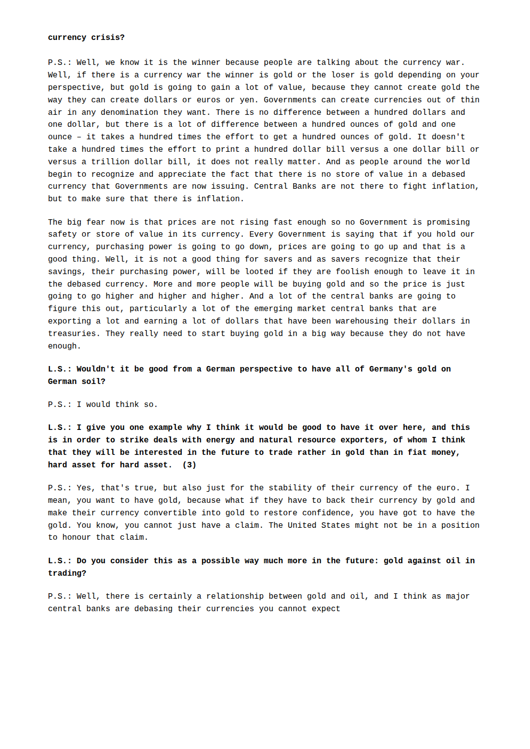currency crisis?
P.S.: Well, we know it is the winner because people are talking about the currency war. Well, if there is a currency war the winner is gold or the loser is gold depending on your perspective, but gold is going to gain a lot of value, because they cannot create gold the way they can create dollars or euros or yen. Governments can create currencies out of thin air in any denomination they want. There is no difference between a hundred dollars and one dollar, but there is a lot of difference between a hundred ounces of gold and one ounce – it takes a hundred times the effort to get a hundred ounces of gold. It doesn't take a hundred times the effort to print a hundred dollar bill versus a one dollar bill or versus a trillion dollar bill, it does not really matter. And as people around the world begin to recognize and appreciate the fact that there is no store of value in a debased currency that Governments are now issuing. Central Banks are not there to fight inflation, but to make sure that there is inflation.
The big fear now is that prices are not rising fast enough so no Government is promising safety or store of value in its currency. Every Government is saying that if you hold our currency, purchasing power is going to go down, prices are going to go up and that is a good thing. Well, it is not a good thing for savers and as savers recognize that their savings, their purchasing power, will be looted if they are foolish enough to leave it in the debased currency. More and more people will be buying gold and so the price is just going to go higher and higher and higher. And a lot of the central banks are going to figure this out, particularly a lot of the emerging market central banks that are exporting a lot and earning a lot of dollars that have been warehousing their dollars in treasuries. They really need to start buying gold in a big way because they do not have enough.
L.S.: Wouldn't it be good from a German perspective to have all of Germany's gold on German soil?
P.S.: I would think so.
L.S.: I give you one example why I think it would be good to have it over here, and this is in order to strike deals with energy and natural resource exporters, of whom I think that they will be interested in the future to trade rather in gold than in fiat money, hard asset for hard asset. (3)
P.S.: Yes, that's true, but also just for the stability of their currency of the euro. I mean, you want to have gold, because what if they have to back their currency by gold and make their currency convertible into gold to restore confidence, you have got to have the gold. You know, you cannot just have a claim. The United States might not be in a position to honour that claim.
L.S.: Do you consider this as a possible way much more in the future: gold against oil in trading?
P.S.: Well, there is certainly a relationship between gold and oil, and I think as major central banks are debasing their currencies you cannot expect